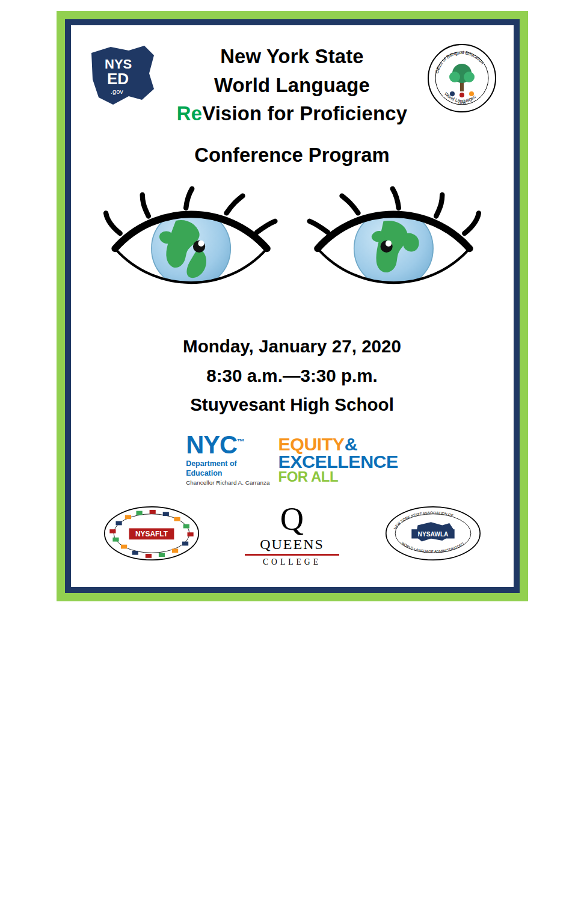NYS ED .gov
New York State World Language Re Vision for Proficiency
Office of Bilingual Education World Languages 1839
Conference Program
Monday, January 27, 2020
8:30 a.m.—3:30 p.m.
Stuyvesant High School
NYC™
Department of
Education Chancellor Richard A. Carranza
EQUITY& EXCELLENCE FOR ALL
NYSAFLT
Q
QUEENS
COLLEGE
NEW YORK STATE ASSOCIATION OF WORLD LANGUAGE ADMINISTRATORS NYSAWLA